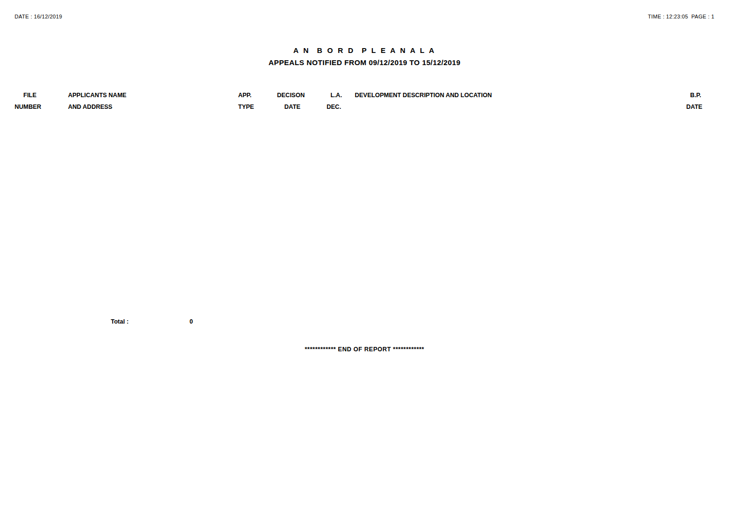DATE : 16/12/2019
TIME : 12:23:05 PAGE : 1
A N B O R D P L E A N A L A
APPEALS NOTIFIED FROM 09/12/2019 TO 15/12/2019
FILE NUMBER APPLICANTS NAME AND ADDRESS APP. TYPE DECISON DATE L.A. DEC. DEVELOPMENT DESCRIPTION AND LOCATION B.P. DATE
Total : 0
************ END OF REPORT ************